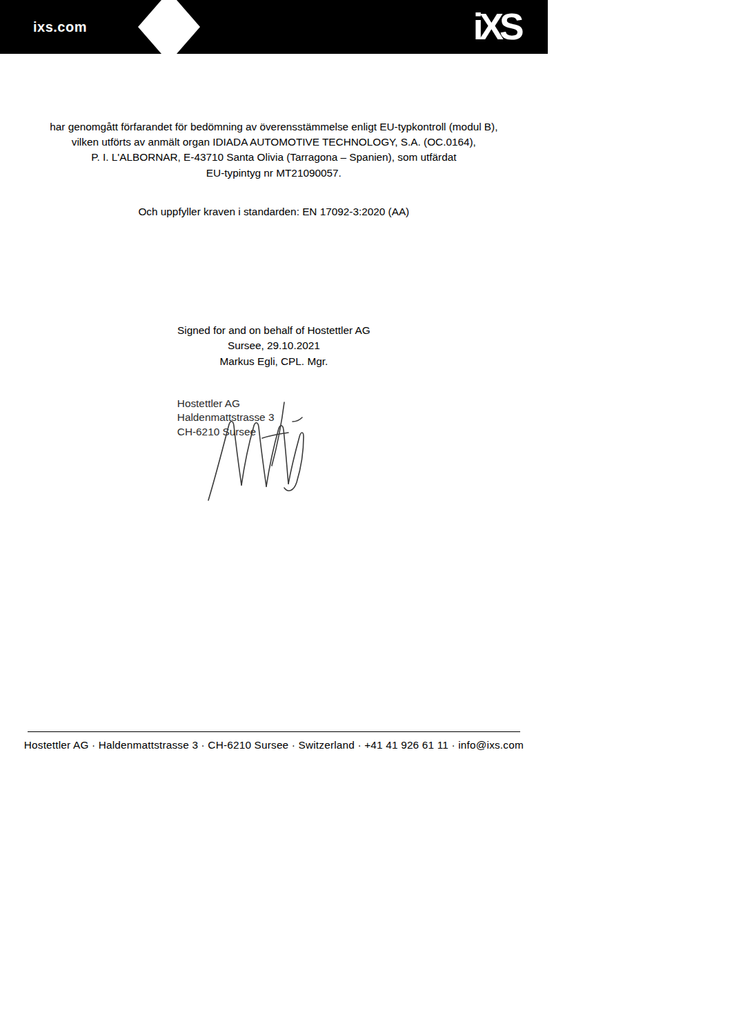ixs.com
iXS
har genomgått förfarandet för bedömning av överensstämmelse enligt EU-typkontroll (modul B),
vilken utförts av anmält organ IDIADA AUTOMOTIVE TECHNOLOGY, S.A. (OC.0164),
P. I. L'ALBORNAR, E-43710 Santa Olivia (Tarragona – Spanien), som utfärdat
EU-typintyg nr MT21090057.
Och uppfyller kraven i standarden: EN 17092-3:2020 (AA)
Signed for and on behalf of Hostettler AG
Sursee, 29.10.2021
Markus Egli, CPL. Mgr.
Hostettler AG
Haldenmattstrasse 3
CH-6210 Sursee
Hostettler AG · Haldenmattstrasse 3 · CH-6210 Sursee · Switzerland · +41 41 926 61 11 · info@ixs.com